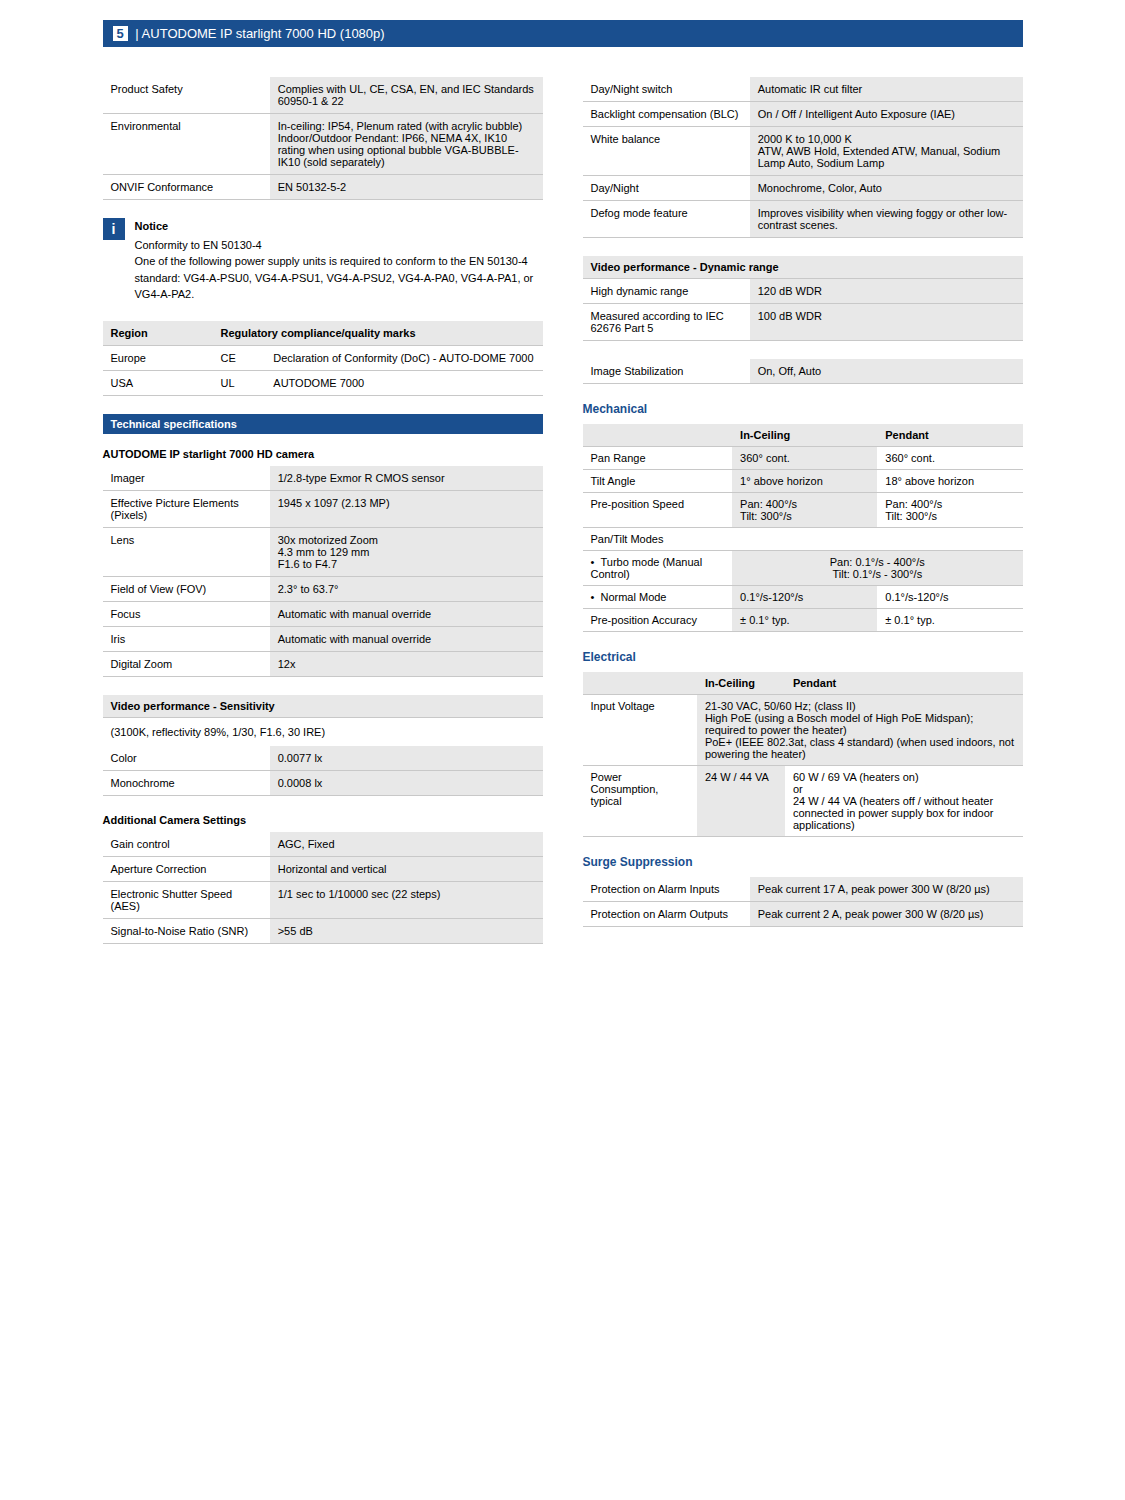5 | AUTODOME IP starlight 7000 HD (1080p)
| Product Safety | Complies with UL, CE, CSA, EN, and IEC Standards 60950-1 & 22 |
| Environmental | In-ceiling: IP54, Plenum rated (with acrylic bubble) Indoor/Outdoor Pendant: IP66, NEMA 4X, IK10 rating when using optional bubble VGA-BUBBLE-IK10 (sold separately) |
| ONVIF Conformance | EN 50132-5-2 |
i
Notice
Conformity to EN 50130-4
One of the following power supply units is required to conform to the EN 50130-4 standard: VG4-A-PSU0, VG4-A-PSU1, VG4-A-PSU2, VG4-A-PA0, VG4-A-PA1, or VG4-A-PA2.
| Region | Regulatory compliance/quality marks |
| --- | --- |
| Europe | CE | Declaration of Conformity (DoC) - AUTO-DOME 7000 |
| USA | UL | AUTODOME 7000 |
Technical specifications
AUTODOME IP starlight 7000 HD camera
| Imager | 1/2.8-type Exmor R CMOS sensor |
| Effective Picture Elements (Pixels) | 1945 x 1097 (2.13 MP) |
| Lens | 30x motorized Zoom 4.3 mm to 129 mm F1.6 to F4.7 |
| Field of View (FOV) | 2.3° to 63.7° |
| Focus | Automatic with manual override |
| Iris | Automatic with manual override |
| Digital Zoom | 12x |
Video performance - Sensitivity
| (3100K, reflectivity 89%, 1/30, F1.6, 30 IRE) |
| Color | 0.0077 lx |
| Monochrome | 0.0008 lx |
Additional Camera Settings
| Gain control | AGC, Fixed |
| Aperture Correction | Horizontal and vertical |
| Electronic Shutter Speed (AES) | 1/1 sec to 1/10000 sec (22 steps) |
| Signal-to-Noise Ratio (SNR) | >55 dB |
| Day/Night switch | Automatic IR cut filter |
| Backlight compensation (BLC) | On / Off / Intelligent Auto Exposure (IAE) |
| White balance | 2000 K to 10,000 K ATW, AWB Hold, Extended ATW, Manual, Sodium Lamp Auto, Sodium Lamp |
| Day/Night | Monochrome, Color, Auto |
| Defog mode feature | Improves visibility when viewing foggy or other low-contrast scenes. |
Video performance - Dynamic range
| High dynamic range | 120 dB WDR |
| Measured according to IEC 62676 Part 5 | 100 dB WDR |
| Image Stabilization | On, Off, Auto |
Mechanical
| | In-Ceiling | Pendant |
| --- | --- | --- |
| Pan Range | 360° cont. | 360° cont. |
| Tilt Angle | 1° above horizon | 18° above horizon |
| Pre-position Speed | Pan: 400°/s Tilt: 300°/s | Pan: 400°/s Tilt: 300°/s |
| Pan/Tilt Modes |
| • Turbo mode (Manual Control) | Pan: 0.1°/s - 400°/s Tilt: 0.1°/s - 300°/s |
| • Normal Mode | 0.1°/s-120°/s | 0.1°/s-120°/s |
| Pre-position Accuracy | ± 0.1° typ. | ± 0.1° typ. |
Electrical
| | In-Ceiling | Pendant |
| --- | --- | --- |
| Input Voltage | 21-30 VAC, 50/60 Hz; (class II) High PoE (using a Bosch model of High PoE Midspan); required to power the heater) PoE+ (IEEE 802.3at, class 4 standard) (when used indoors, not powering the heater) |
| Power Consumption, typical | 24 W / 44 VA | 60 W / 69 VA (heaters on) or 24 W / 44 VA (heaters off / without heater connected in power supply box for indoor applications) |
Surge Suppression
| Protection on Alarm Inputs | Peak current 17 A, peak power 300 W (8/20 µs) |
| Protection on Alarm Outputs | Peak current 2 A, peak power 300 W (8/20 µs) |